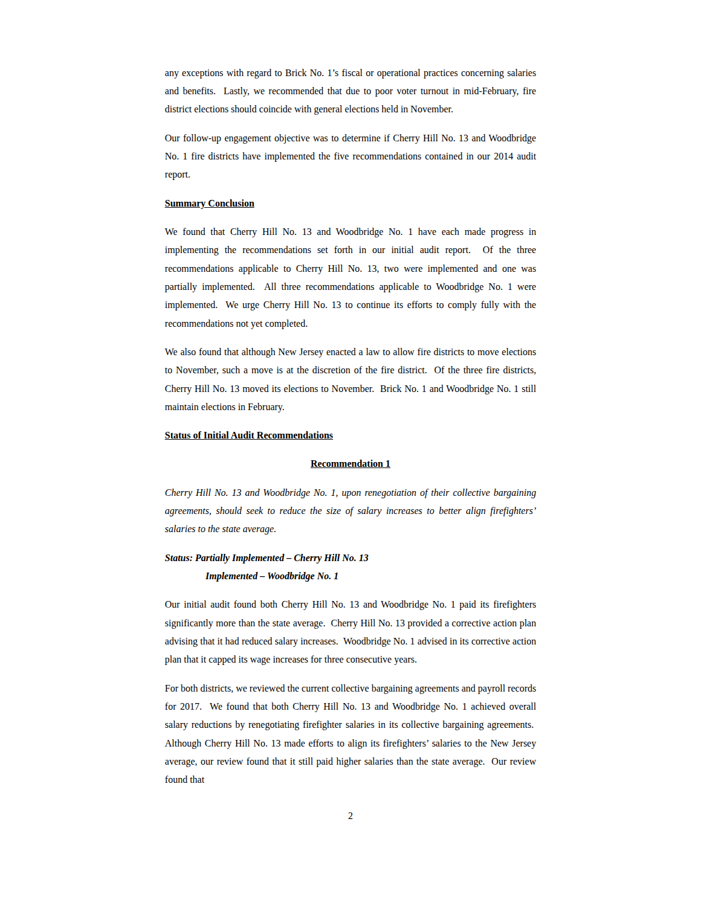any exceptions with regard to Brick No. 1’s fiscal or operational practices concerning salaries and benefits. Lastly, we recommended that due to poor voter turnout in mid-February, fire district elections should coincide with general elections held in November.
Our follow-up engagement objective was to determine if Cherry Hill No. 13 and Woodbridge No. 1 fire districts have implemented the five recommendations contained in our 2014 audit report.
Summary Conclusion
We found that Cherry Hill No. 13 and Woodbridge No. 1 have each made progress in implementing the recommendations set forth in our initial audit report. Of the three recommendations applicable to Cherry Hill No. 13, two were implemented and one was partially implemented. All three recommendations applicable to Woodbridge No. 1 were implemented. We urge Cherry Hill No. 13 to continue its efforts to comply fully with the recommendations not yet completed.
We also found that although New Jersey enacted a law to allow fire districts to move elections to November, such a move is at the discretion of the fire district. Of the three fire districts, Cherry Hill No. 13 moved its elections to November. Brick No. 1 and Woodbridge No. 1 still maintain elections in February.
Status of Initial Audit Recommendations
Recommendation 1
Cherry Hill No. 13 and Woodbridge No. 1, upon renegotiation of their collective bargaining agreements, should seek to reduce the size of salary increases to better align firefighters’ salaries to the state average.
Status: Partially Implemented – Cherry Hill No. 13 Implemented – Woodbridge No. 1
Our initial audit found both Cherry Hill No. 13 and Woodbridge No. 1 paid its firefighters significantly more than the state average. Cherry Hill No. 13 provided a corrective action plan advising that it had reduced salary increases. Woodbridge No. 1 advised in its corrective action plan that it capped its wage increases for three consecutive years.
For both districts, we reviewed the current collective bargaining agreements and payroll records for 2017. We found that both Cherry Hill No. 13 and Woodbridge No. 1 achieved overall salary reductions by renegotiating firefighter salaries in its collective bargaining agreements. Although Cherry Hill No. 13 made efforts to align its firefighters’ salaries to the New Jersey average, our review found that it still paid higher salaries than the state average. Our review found that
2